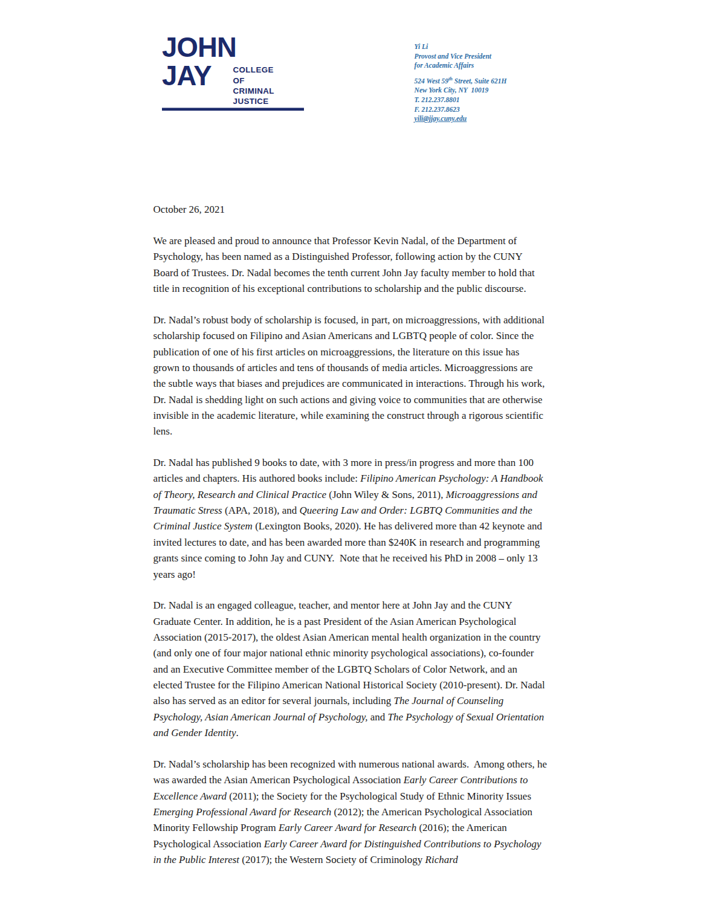John Jay College of Criminal Justice JOHN JAY COLLEGE OF CRIMINAL JUSTICE
Yi Li
Provost and Vice President
for Academic Affairs
524 West 59th Street, Suite 621H
New York City, NY 10019
T. 212.237.8801
F. 212.237.8623
yili@jjay.cuny.edu
October 26, 2021
We are pleased and proud to announce that Professor Kevin Nadal, of the Department of Psychology, has been named as a Distinguished Professor, following action by the CUNY Board of Trustees. Dr. Nadal becomes the tenth current John Jay faculty member to hold that title in recognition of his exceptional contributions to scholarship and the public discourse.
Dr. Nadal’s robust body of scholarship is focused, in part, on microaggressions, with additional scholarship focused on Filipino and Asian Americans and LGBTQ people of color. Since the publication of one of his first articles on microaggressions, the literature on this issue has grown to thousands of articles and tens of thousands of media articles. Microaggressions are the subtle ways that biases and prejudices are communicated in interactions. Through his work, Dr. Nadal is shedding light on such actions and giving voice to communities that are otherwise invisible in the academic literature, while examining the construct through a rigorous scientific lens.
Dr. Nadal has published 9 books to date, with 3 more in press/in progress and more than 100 articles and chapters. His authored books include: Filipino American Psychology: A Handbook of Theory, Research and Clinical Practice (John Wiley & Sons, 2011), Microaggressions and Traumatic Stress (APA, 2018), and Queering Law and Order: LGBTQ Communities and the Criminal Justice System (Lexington Books, 2020). He has delivered more than 42 keynote and invited lectures to date, and has been awarded more than $240K in research and programming grants since coming to John Jay and CUNY. Note that he received his PhD in 2008 – only 13 years ago!
Dr. Nadal is an engaged colleague, teacher, and mentor here at John Jay and the CUNY Graduate Center. In addition, he is a past President of the Asian American Psychological Association (2015-2017), the oldest Asian American mental health organization in the country (and only one of four major national ethnic minority psychological associations), co-founder and an Executive Committee member of the LGBTQ Scholars of Color Network, and an elected Trustee for the Filipino American National Historical Society (2010-present). Dr. Nadal also has served as an editor for several journals, including The Journal of Counseling Psychology, Asian American Journal of Psychology, and The Psychology of Sexual Orientation and Gender Identity.
Dr. Nadal’s scholarship has been recognized with numerous national awards. Among others, he was awarded the Asian American Psychological Association Early Career Contributions to Excellence Award (2011); the Society for the Psychological Study of Ethnic Minority Issues Emerging Professional Award for Research (2012); the American Psychological Association Minority Fellowship Program Early Career Award for Research (2016); the American Psychological Association Early Career Award for Distinguished Contributions to Psychology in the Public Interest (2017); the Western Society of Criminology Richard